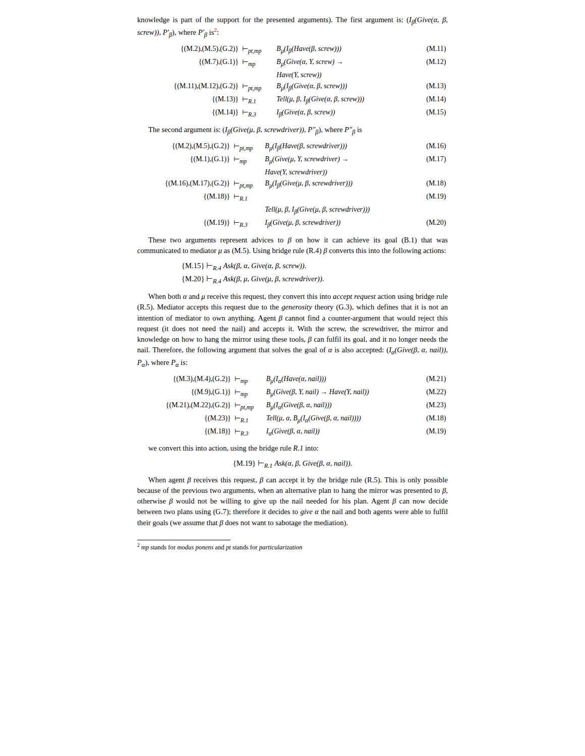knowledge is part of the support for the presented arguments). The first argument is: (Iβ(Give(α, β, screw)), P′β), where P′β is2:
| {(M.2),(M.5),(G.2)} | ⊢ pt,mp | B μ (I β (Have(β, screw))) | (M.11) |
| {(M.7),(G.1)} | ⊢ mp | B μ (Give(α, Y, screw) → | (M.12) |
| | | Have(Y, screw)) | |
| {(M.11),(M.12),(G.2)} | ⊢ pt,mp | B μ (I β (Give(α, β, screw))) | (M.13) |
| {(M.13)} | ⊢ R.1 | Tell(μ, β, I β (Give(α, β, screw))) | (M.14) |
| {(M.14)} | ⊢ R.3 | I β (Give(α, β, screw)) | (M.15) |
The second argument is: (Iβ(Give(μ, β, screwdriver)), P″β), where P″β is
| {(M.2),(M.5),(G.2)} | ⊢ pt,mp | B μ (I β (Have(β, screwdriver))) | (M.16) |
| {(M.1),(G.1)} | ⊢ mp | B μ (Give(μ, Y, screwdriver) → | (M.17) |
| | | Have(Y, screwdriver)) | |
| {(M.16),(M.17),(G.2)} | ⊢ pt,mp | B μ (I β (Give(μ, β, screwdriver))) | (M.18) |
| {(M.18)} | ⊢ R.1 | | (M.19) |
| | | Tell(μ, β, I β (Give(μ, β, screwdriver))) | |
| {(M.19)} | ⊢ R.3 | I β (Give(μ, β, screwdriver)) | (M.20) |
These two arguments represent advices to β on how it can achieve its goal (B.1) that was communicated to mediator μ as (M.5). Using bridge rule (R.4) β converts this into the following actions:
{M.15} ⊢R.4 Ask(β, α, Give(α, β, screw)).
{M.20} ⊢R.4 Ask(β, μ, Give(μ, β, screwdriver)).
When both α and μ receive this request, they convert this into accept request action using bridge rule (R.5). Mediator accepts this request due to the generosity theory (G.3), which defines that it is not an intention of mediator to own anything. Agent β cannot find a counter-argument that would reject this request (it does not need the nail) and accepts it. With the screw, the screwdriver, the mirror and knowledge on how to hang the mirror using these tools, β can fulfil its goal, and it no longer needs the nail. Therefore, the following argument that solves the goal of α is also accepted: (Iα(Give(β, α, nail)), Pα), where Pα is:
| {(M.3),(M.4),(G.2)} | ⊢ mp | B μ (I α (Have(α, nail))) | (M.21) |
| {(M.9),(G.1)} | ⊢ mp | B μ (Give(β, Y, nail) → Have(Y, nail)) | (M.22) |
| {(M.21),(M.22),(G.2)} | ⊢ pt,mp | B μ (I α (Give(β, α, nail))) | (M.23) |
| {(M.23)} | ⊢ R.1 | Tell(μ, α, B μ (I α (Give(β, α, nail)))) | (M.18) |
| {(M.18)} | ⊢ R.3 | I α (Give(β, α, nail)) | (M.19) |
we convert this into action, using the bridge rule R.1 into:
{M.19} ⊢R.1 Ask(α, β, Give(β, α, nail)).
When agent β receives this request, β can accept it by the bridge rule (R.5). This is only possible because of the previous two arguments, when an alternative plan to hang the mirror was presented to β, otherwise β would not be willing to give up the nail needed for his plan. Agent β can now decide between two plans using (G.7); therefore it decides to give α the nail and both agents were able to fulfil their goals (we assume that β does not want to sabotage the mediation).
2 mp stands for modus ponens and pt stands for particularization